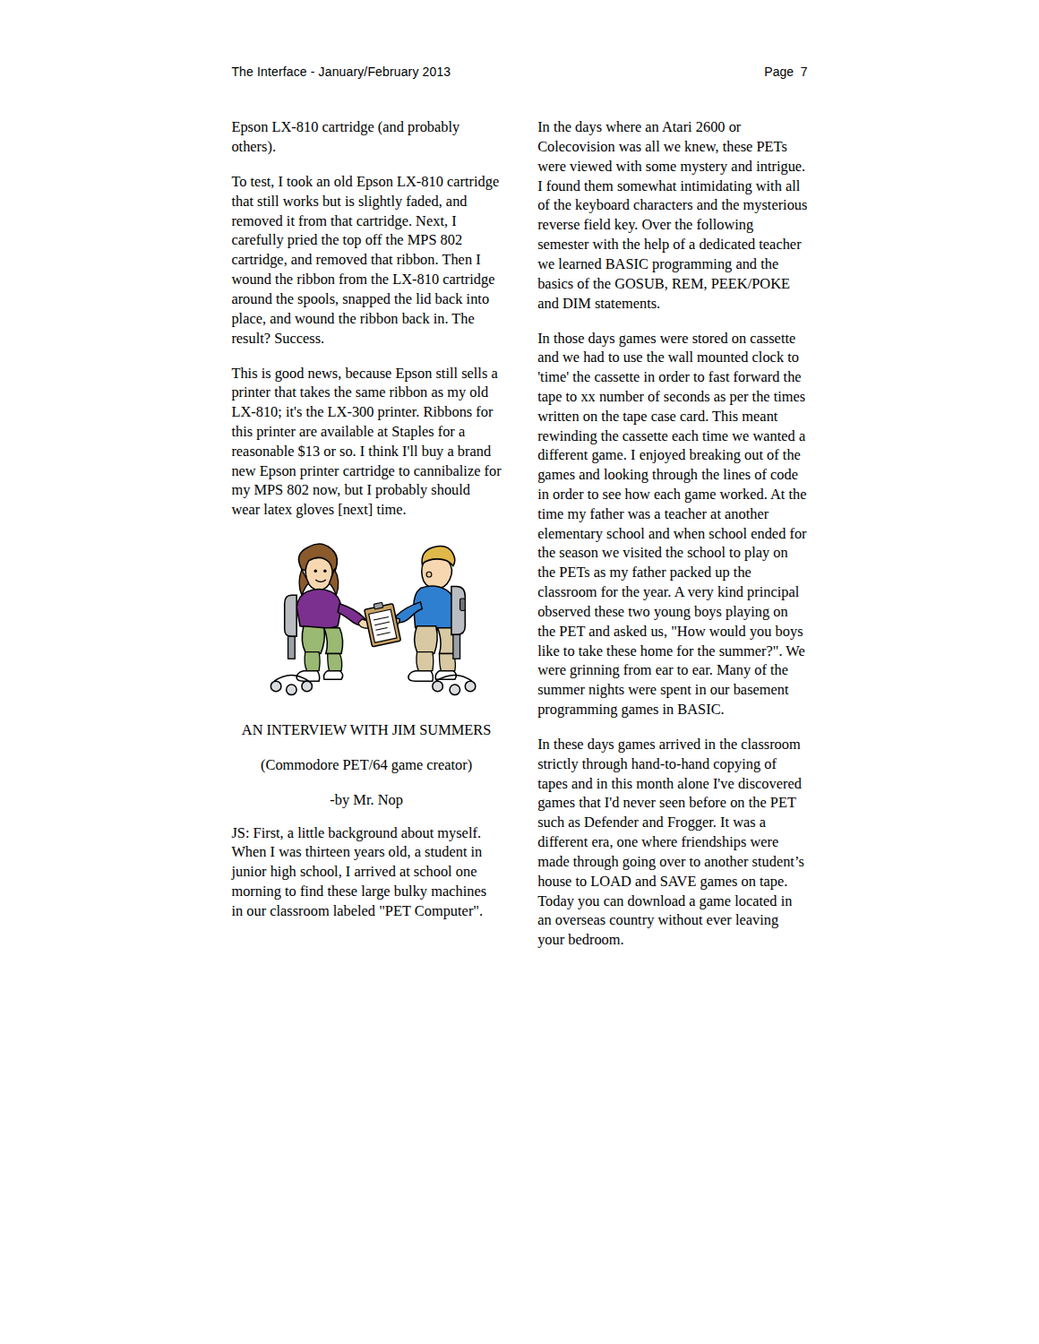The Interface - January/February 2013 Page 7
Epson LX-810 cartridge (and probably others).
To test, I took an old Epson LX-810 cartridge that still works but is slightly faded, and removed it from that cartridge. Next, I carefully pried the top off the MPS 802 cartridge, and removed that ribbon. Then I wound the ribbon from the LX-810 cartridge around the spools, snapped the lid back into place, and wound the ribbon back in. The result? Success.
This is good news, because Epson still sells a printer that takes the same ribbon as my old LX-810; it's the LX-300 printer. Ribbons for this printer are available at Staples for a reasonable $13 or so. I think I'll buy a brand new Epson printer cartridge to cannibalize for my MPS 802 now, but I probably should wear latex gloves [next] time.
AN INTERVIEW WITH JIM SUMMERS (Commodore PET/64 game creator) -by Mr. Nop
JS: First, a little background about myself. When I was thirteen years old, a student in junior high school, I arrived at school one morning to find these large bulky machines in our classroom labeled "PET Computer".
In the days where an Atari 2600 or Colecovision was all we knew, these PETs were viewed with some mystery and intrigue. I found them somewhat intimidating with all of the keyboard characters and the mysterious reverse field key. Over the following semester with the help of a dedicated teacher we learned BASIC programming and the basics of the GOSUB, REM, PEEK/POKE and DIM statements.
In those days games were stored on cassette and we had to use the wall mounted clock to 'time' the cassette in order to fast forward the tape to xx number of seconds as per the times written on the tape case card. This meant rewinding the cassette each time we wanted a different game. I enjoyed breaking out of the games and looking through the lines of code in order to see how each game worked. At the time my father was a teacher at another elementary school and when school ended for the season we visited the school to play on the PETs as my father packed up the classroom for the year. A very kind principal observed these two young boys playing on the PET and asked us, "How would you boys like to take these home for the summer?". We were grinning from ear to ear. Many of the summer nights were spent in our basement programming games in BASIC.
In these days games arrived in the classroom strictly through hand-to-hand copying of tapes and in this month alone I've discovered games that I'd never seen before on the PET such as Defender and Frogger. It was a different era, one where friendships were made through going over to another student’s house to LOAD and SAVE games on tape. Today you can download a game located in an overseas country without ever leaving your bedroom.